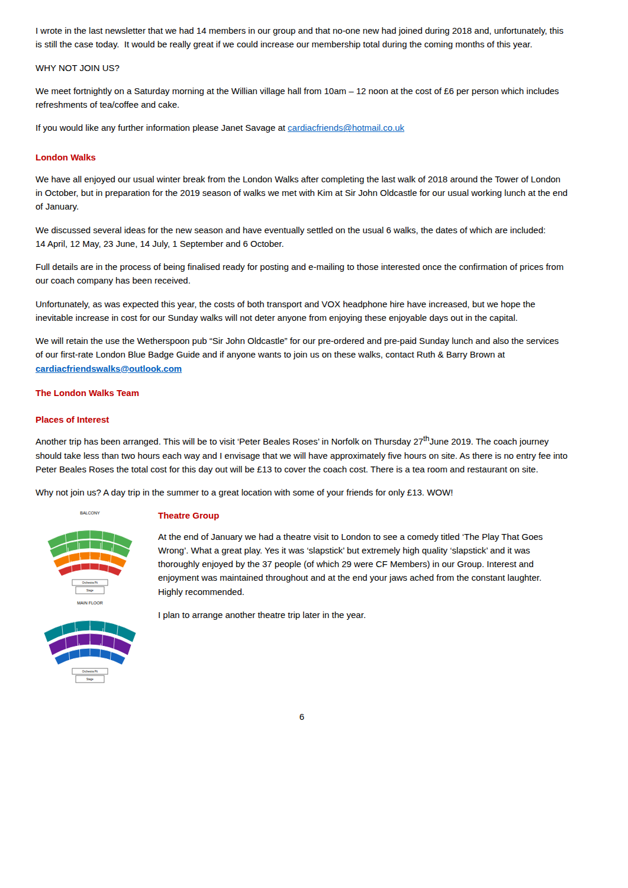I wrote in the last newsletter that we had 14 members in our group and that no-one new had joined during 2018 and, unfortunately, this is still the case today. It would be really great if we could increase our membership total during the coming months of this year.
WHY NOT JOIN US?
We meet fortnightly on a Saturday morning at the Willian village hall from 10am – 12 noon at the cost of £6 per person which includes refreshments of tea/coffee and cake.
If you would like any further information please Janet Savage at cardiacfriends@hotmail.co.uk
London Walks
We have all enjoyed our usual winter break from the London Walks after completing the last walk of 2018 around the Tower of London in October, but in preparation for the 2019 season of walks we met with Kim at Sir John Oldcastle for our usual working lunch at the end of January.
We discussed several ideas for the new season and have eventually settled on the usual 6 walks, the dates of which are included:
14 April, 12 May, 23 June, 14 July, 1 September and 6 October.
Full details are in the process of being finalised ready for posting and e-mailing to those interested once the confirmation of prices from our coach company has been received.
Unfortunately, as was expected this year, the costs of both transport and VOX headphone hire have increased, but we hope the inevitable increase in cost for our Sunday walks will not deter anyone from enjoying these enjoyable days out in the capital.
We will retain the use the Wetherspoon pub “Sir John Oldcastle” for our pre-ordered and pre-paid Sunday lunch and also the services of our first-rate London Blue Badge Guide and if anyone wants to join us on these walks, contact Ruth & Barry Brown at cardiacfriendswalks@outlook.com
The London Walks Team
Places of Interest
Another trip has been arranged. This will be to visit ‘Peter Beales Roses’ in Norfolk on Thursday 27thJune 2019. The coach journey should take less than two hours each way and I envisage that we will have approximately five hours on site. As there is no entry fee into Peter Beales Roses the total cost for this day out will be £13 to cover the coach cost. There is a tea room and restaurant on site.
Why not join us? A day trip in the summer to a great location with some of your friends for only £13. WOW!
BALCONY Orchestra Pit Stage MAIN FLOOR Orchestra Pit Stage
Theatre Group
At the end of January we had a theatre visit to London to see a comedy titled ‘The Play That Goes Wrong’. What a great play. Yes it was ‘slapstick’ but extremely high quality ‘slapstick’ and it was thoroughly enjoyed by the 37 people (of which 29 were CF Members) in our Group. Interest and enjoyment was maintained throughout and at the end your jaws ached from the constant laughter. Highly recommended.
I plan to arrange another theatre trip later in the year.
6